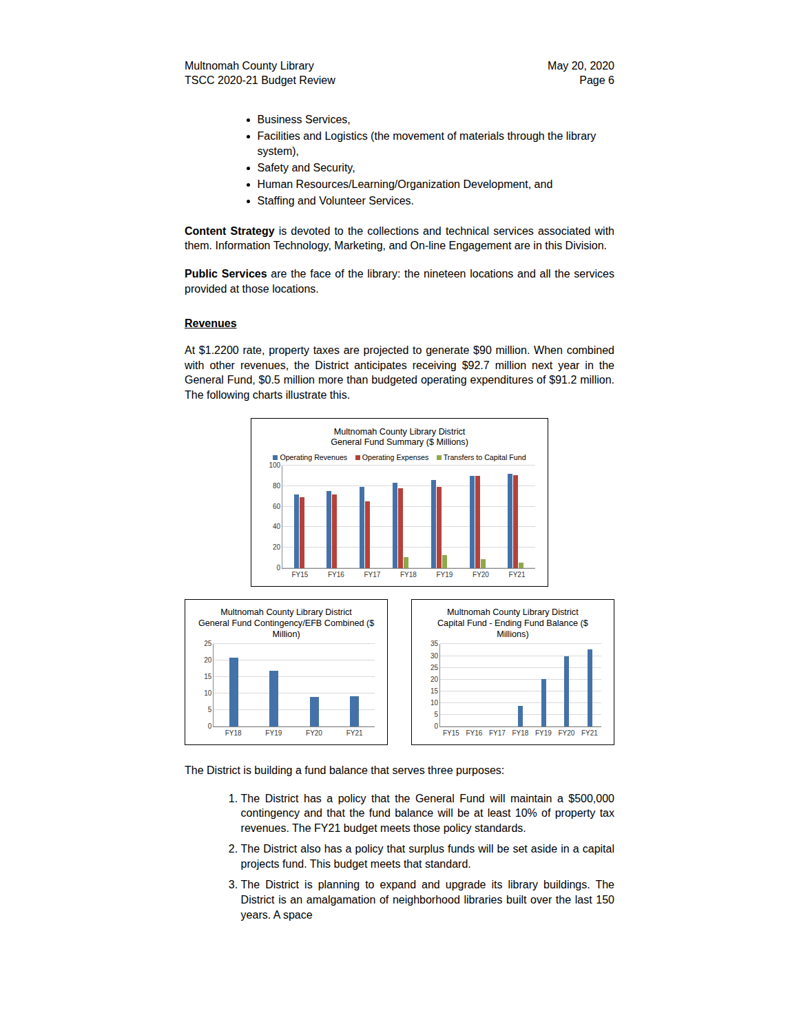Multnomah County Library
TSCC 2020-21 Budget Review
May 20, 2020
Page 6
Business Services,
Facilities and Logistics (the movement of materials through the library system),
Safety and Security,
Human Resources/Learning/Organization Development, and
Staffing and Volunteer Services.
Content Strategy is devoted to the collections and technical services associated with them. Information Technology, Marketing, and On-line Engagement are in this Division.
Public Services are the face of the library: the nineteen locations and all the services provided at those locations.
Revenues
At $1.2200 rate, property taxes are projected to generate $90 million. When combined with other revenues, the District anticipates receiving $92.7 million next year in the General Fund, $0.5 million more than budgeted operating expenditures of $91.2 million. The following charts illustrate this.
Multnomah County Library District General Fund Summary ($ Millions)
Operating Revenues Operating Expenses Transfers to Capital Fund
100
80
60
40
20
0
FY15 FY16 FY17 FY18 FY19 FY20 FY21
Multnomah County Library District General Fund Contingency/EFB Combined ($ Million)
25
20
15
10
5
0
FY18 FY19 FY20 FY21
Multnomah County Library District Capital Fund - Ending Fund Balance ($ Millions)
35
30
25
20
15
10
5
0
FY15 FY16 FY17 FY18 FY19 FY20 FY21
The District is building a fund balance that serves three purposes:
The District has a policy that the General Fund will maintain a $500,000 contingency and that the fund balance will be at least 10% of property tax revenues. The FY21 budget meets those policy standards.
The District also has a policy that surplus funds will be set aside in a capital projects fund. This budget meets that standard.
The District is planning to expand and upgrade its library buildings. The District is an amalgamation of neighborhood libraries built over the last 150 years. A space